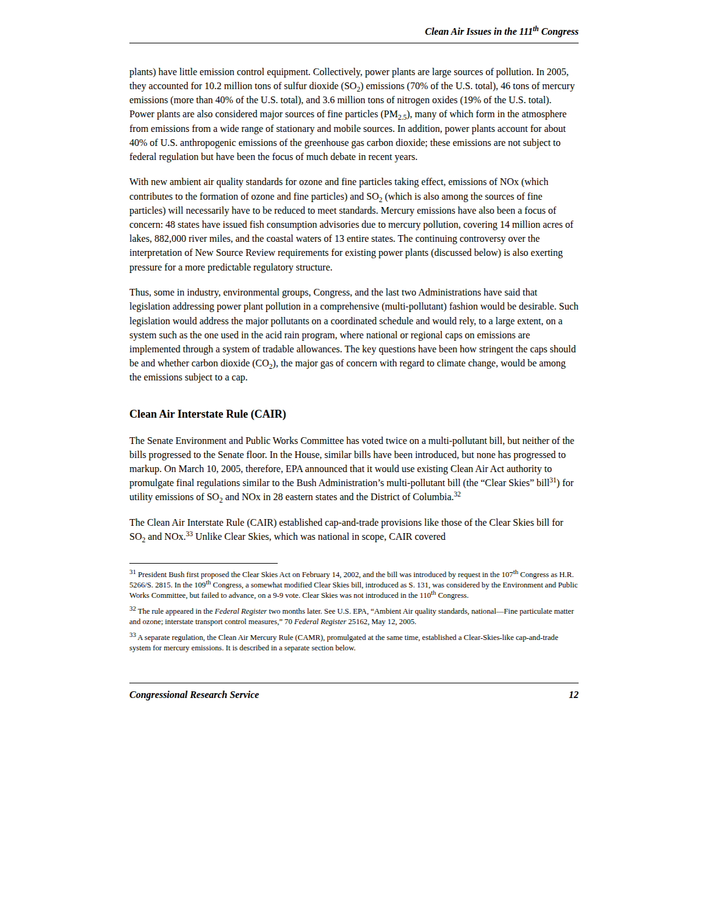Clean Air Issues in the 111th Congress
plants) have little emission control equipment. Collectively, power plants are large sources of pollution. In 2005, they accounted for 10.2 million tons of sulfur dioxide (SO2) emissions (70% of the U.S. total), 46 tons of mercury emissions (more than 40% of the U.S. total), and 3.6 million tons of nitrogen oxides (19% of the U.S. total). Power plants are also considered major sources of fine particles (PM2.5), many of which form in the atmosphere from emissions from a wide range of stationary and mobile sources. In addition, power plants account for about 40% of U.S. anthropogenic emissions of the greenhouse gas carbon dioxide; these emissions are not subject to federal regulation but have been the focus of much debate in recent years.
With new ambient air quality standards for ozone and fine particles taking effect, emissions of NOx (which contributes to the formation of ozone and fine particles) and SO2 (which is also among the sources of fine particles) will necessarily have to be reduced to meet standards. Mercury emissions have also been a focus of concern: 48 states have issued fish consumption advisories due to mercury pollution, covering 14 million acres of lakes, 882,000 river miles, and the coastal waters of 13 entire states. The continuing controversy over the interpretation of New Source Review requirements for existing power plants (discussed below) is also exerting pressure for a more predictable regulatory structure.
Thus, some in industry, environmental groups, Congress, and the last two Administrations have said that legislation addressing power plant pollution in a comprehensive (multi-pollutant) fashion would be desirable. Such legislation would address the major pollutants on a coordinated schedule and would rely, to a large extent, on a system such as the one used in the acid rain program, where national or regional caps on emissions are implemented through a system of tradable allowances. The key questions have been how stringent the caps should be and whether carbon dioxide (CO2), the major gas of concern with regard to climate change, would be among the emissions subject to a cap.
Clean Air Interstate Rule (CAIR)
The Senate Environment and Public Works Committee has voted twice on a multi-pollutant bill, but neither of the bills progressed to the Senate floor. In the House, similar bills have been introduced, but none has progressed to markup. On March 10, 2005, therefore, EPA announced that it would use existing Clean Air Act authority to promulgate final regulations similar to the Bush Administration’s multi-pollutant bill (the “Clear Skies” bill31) for utility emissions of SO2 and NOx in 28 eastern states and the District of Columbia.32
The Clean Air Interstate Rule (CAIR) established cap-and-trade provisions like those of the Clear Skies bill for SO2 and NOx.33 Unlike Clear Skies, which was national in scope, CAIR covered
31 President Bush first proposed the Clear Skies Act on February 14, 2002, and the bill was introduced by request in the 107th Congress as H.R. 5266/S. 2815. In the 109th Congress, a somewhat modified Clear Skies bill, introduced as S. 131, was considered by the Environment and Public Works Committee, but failed to advance, on a 9-9 vote. Clear Skies was not introduced in the 110th Congress.
32 The rule appeared in the Federal Register two months later. See U.S. EPA, “Ambient Air quality standards, national—Fine particulate matter and ozone; interstate transport control measures,” 70 Federal Register 25162, May 12, 2005.
33 A separate regulation, the Clean Air Mercury Rule (CAMR), promulgated at the same time, established a Clear-Skies-like cap-and-trade system for mercury emissions. It is described in a separate section below.
Congressional Research Service 12